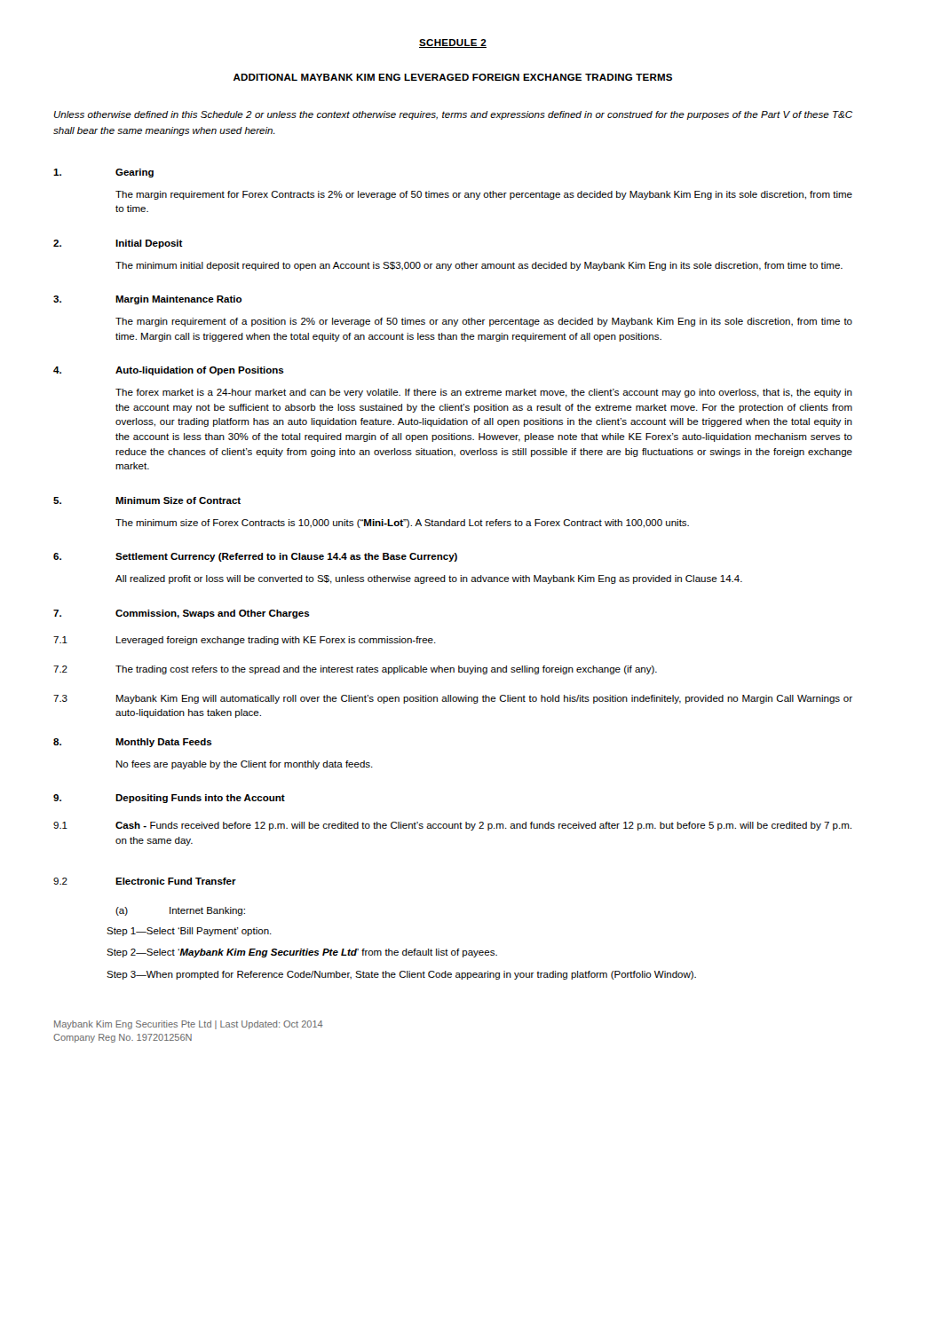SCHEDULE 2
ADDITIONAL MAYBANK KIM ENG LEVERAGED FOREIGN EXCHANGE TRADING TERMS
Unless otherwise defined in this Schedule 2 or unless the context otherwise requires, terms and expressions defined in or construed for the purposes of the Part V of these T&C shall bear the same meanings when used herein.
1.
Gearing
The margin requirement for Forex Contracts is 2% or leverage of 50 times or any other percentage as decided by Maybank Kim Eng in its sole discretion, from time to time.
2.
Initial Deposit
The minimum initial deposit required to open an Account is S$3,000 or any other amount as decided by Maybank Kim Eng in its sole discretion, from time to time.
3.
Margin Maintenance Ratio
The margin requirement of a position is 2% or leverage of 50 times or any other percentage as decided by Maybank Kim Eng in its sole discretion, from time to time. Margin call is triggered when the total equity of an account is less than the margin requirement of all open positions.
4.
Auto-liquidation of Open Positions
The forex market is a 24-hour market and can be very volatile. If there is an extreme market move, the client’s account may go into overloss, that is, the equity in the account may not be sufficient to absorb the loss sustained by the client’s position as a result of the extreme market move. For the protection of clients from overloss, our trading platform has an auto liquidation feature. Auto-liquidation of all open positions in the client’s account will be triggered when the total equity in the account is less than 30% of the total required margin of all open positions. However, please note that while KE Forex’s auto-liquidation mechanism serves to reduce the chances of client’s equity from going into an overloss situation, overloss is still possible if there are big fluctuations or swings in the foreign exchange market.
5.
Minimum Size of Contract
The minimum size of Forex Contracts is 10,000 units (“Mini-Lot”). A Standard Lot refers to a Forex Contract with 100,000 units.
6.
Settlement Currency (Referred to in Clause 14.4 as the Base Currency)
All realized profit or loss will be converted to S$, unless otherwise agreed to in advance with Maybank Kim Eng as provided in Clause 14.4.
7.
Commission, Swaps and Other Charges
7.1
Leveraged foreign exchange trading with KE Forex is commission-free.
7.2
The trading cost refers to the spread and the interest rates applicable when buying and selling foreign exchange (if any).
7.3
Maybank Kim Eng will automatically roll over the Client’s open position allowing the Client to hold his/its position indefinitely, provided no Margin Call Warnings or auto-liquidation has taken place.
8.
Monthly Data Feeds
No fees are payable by the Client for monthly data feeds.
9.
Depositing Funds into the Account
9.1
Cash - Funds received before 12 p.m. will be credited to the Client’s account by 2 p.m. and funds received after 12 p.m. but before 5 p.m. will be credited by 7 p.m. on the same day.
9.2
Electronic Fund Transfer
(a)
Internet Banking:
Step 1—Select ‘Bill Payment’ option.
Step 2—Select ‘Maybank Kim Eng Securities Pte Ltd’ from the default list of payees.
Step 3—When prompted for Reference Code/Number, State the Client Code appearing in your trading platform (Portfolio Window).
Maybank Kim Eng Securities Pte Ltd | Last Updated: Oct 2014
Company Reg No. 197201256N